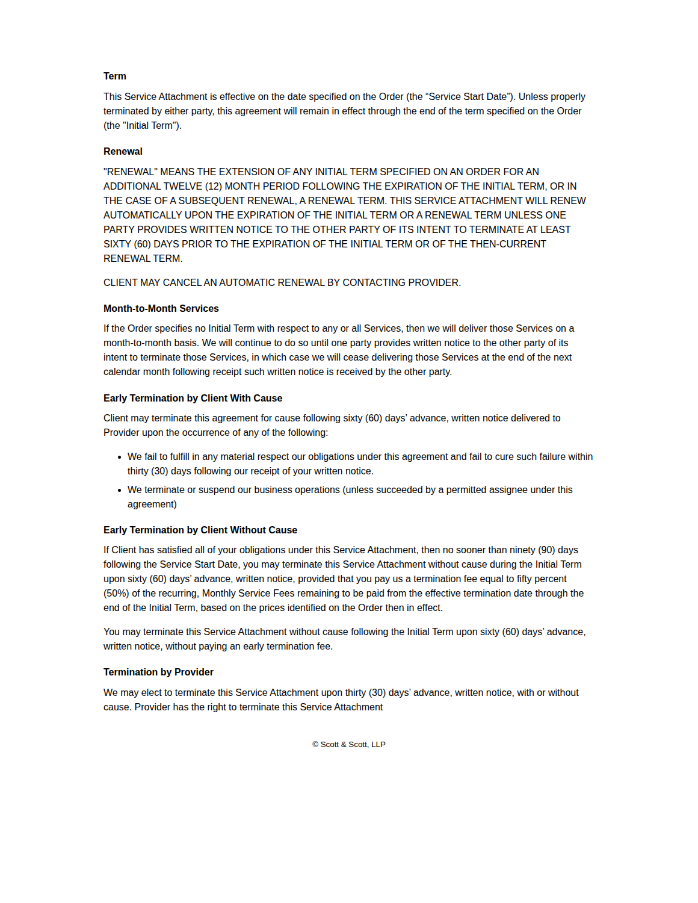Term
This Service Attachment is effective on the date specified on the Order (the “Service Start Date”). Unless properly terminated by either party, this agreement will remain in effect through the end of the term specified on the Order (the "Initial Term").
Renewal
"Renewal" means the extension of any Initial Term specified on an Order for an additional twelve (12) month period following the expiration of the Initial Term, or in the case of a subsequent renewal, a Renewal Term. This Service Attachment will renew automatically upon the expiration of the Initial Term or a Renewal Term unless one party provides written notice to the other party of its intent to terminate at least sixty (60) days prior to the expiration of the Initial Term or of the then-current Renewal Term.
Client may cancel an automatic renewal by contacting Provider.
Month-to-Month Services
If the Order specifies no Initial Term with respect to any or all Services, then we will deliver those Services on a month-to-month basis. We will continue to do so until one party provides written notice to the other party of its intent to terminate those Services, in which case we will cease delivering those Services at the end of the next calendar month following receipt such written notice is received by the other party.
Early Termination by Client With Cause
Client may terminate this agreement for cause following sixty (60) days’ advance, written notice delivered to Provider upon the occurrence of any of the following:
We fail to fulfill in any material respect our obligations under this agreement and fail to cure such failure within thirty (30) days following our receipt of your written notice.
We terminate or suspend our business operations (unless succeeded by a permitted assignee under this agreement)
Early Termination by Client Without Cause
If Client has satisfied all of your obligations under this Service Attachment, then no sooner than ninety (90) days following the Service Start Date, you may terminate this Service Attachment without cause during the Initial Term upon sixty (60) days’ advance, written notice, provided that you pay us a termination fee equal to fifty percent (50%) of the recurring, Monthly Service Fees remaining to be paid from the effective termination date through the end of the Initial Term, based on the prices identified on the Order then in effect.
You may terminate this Service Attachment without cause following the Initial Term upon sixty (60) days’ advance, written notice, without paying an early termination fee.
Termination by Provider
We may elect to terminate this Service Attachment upon thirty (30) days’ advance, written notice, with or without cause. Provider has the right to terminate this Service Attachment
© Scott & Scott, LLP